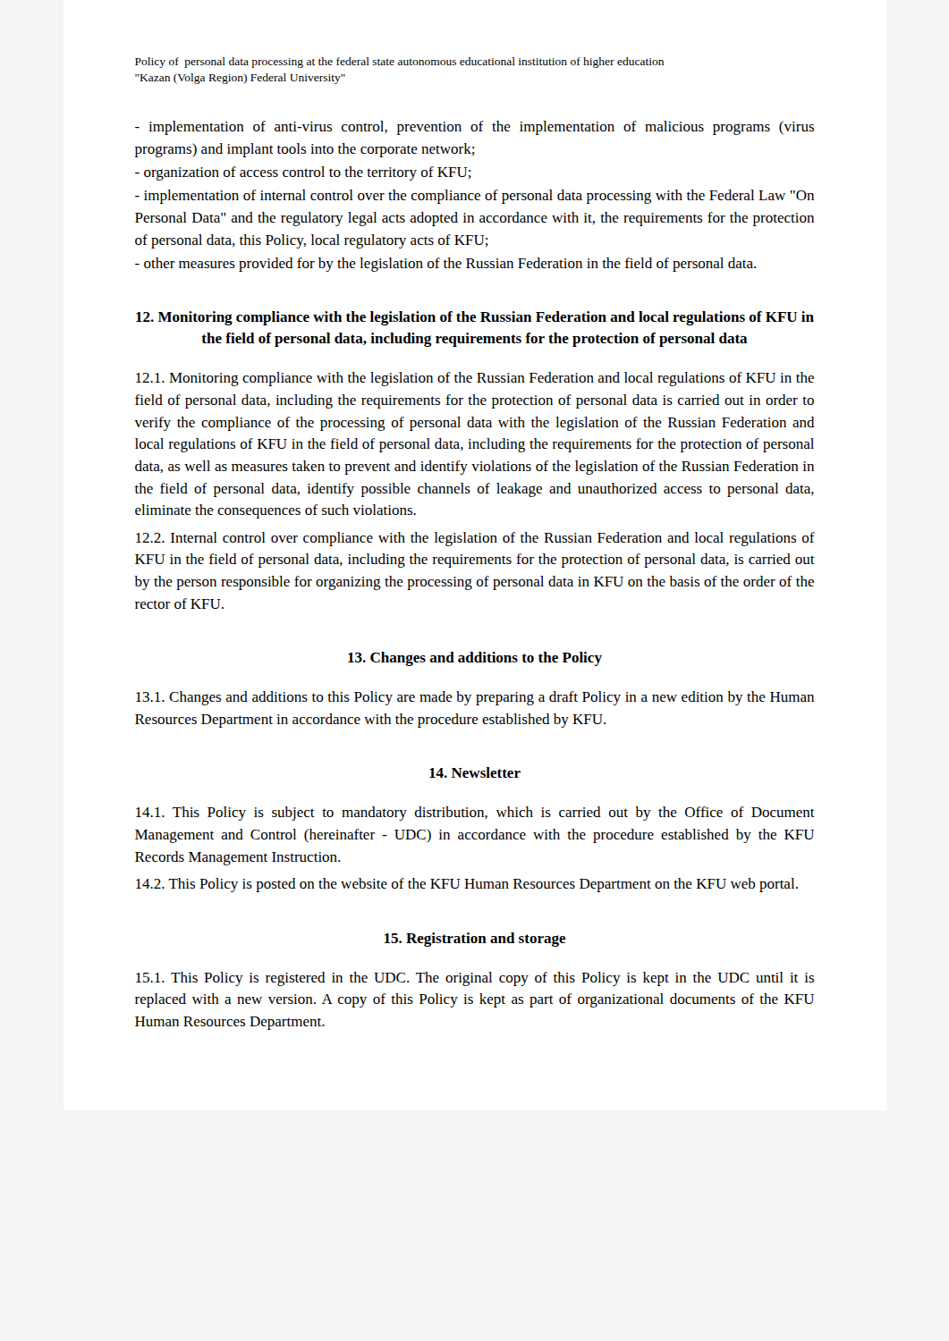Policy of personal data processing at the federal state autonomous educational institution of higher education
"Kazan (Volga Region) Federal University"
- implementation of anti-virus control, prevention of the implementation of malicious programs (virus programs) and implant tools into the corporate network;
- organization of access control to the territory of KFU;
- implementation of internal control over the compliance of personal data processing with the Federal Law "On Personal Data" and the regulatory legal acts adopted in accordance with it, the requirements for the protection of personal data, this Policy, local regulatory acts of KFU;
- other measures provided for by the legislation of the Russian Federation in the field of personal data.
12. Monitoring compliance with the legislation of the Russian Federation and local regulations of KFU in the field of personal data, including requirements for the protection of personal data
12.1. Monitoring compliance with the legislation of the Russian Federation and local regulations of KFU in the field of personal data, including the requirements for the protection of personal data is carried out in order to verify the compliance of the processing of personal data with the legislation of the Russian Federation and local regulations of KFU in the field of personal data, including the requirements for the protection of personal data, as well as measures taken to prevent and identify violations of the legislation of the Russian Federation in the field of personal data, identify possible channels of leakage and unauthorized access to personal data, eliminate the consequences of such violations.
12.2. Internal control over compliance with the legislation of the Russian Federation and local regulations of KFU in the field of personal data, including the requirements for the protection of personal data, is carried out by the person responsible for organizing the processing of personal data in KFU on the basis of the order of the rector of KFU.
13. Changes and additions to the Policy
13.1. Changes and additions to this Policy are made by preparing a draft Policy in a new edition by the Human Resources Department in accordance with the procedure established by KFU.
14. Newsletter
14.1. This Policy is subject to mandatory distribution, which is carried out by the Office of Document Management and Control (hereinafter - UDC) in accordance with the procedure established by the KFU Records Management Instruction.
14.2. This Policy is posted on the website of the KFU Human Resources Department on the KFU web portal.
15. Registration and storage
15.1. This Policy is registered in the UDC. The original copy of this Policy is kept in the UDC until it is replaced with a new version. A copy of this Policy is kept as part of organizational documents of the KFU Human Resources Department.